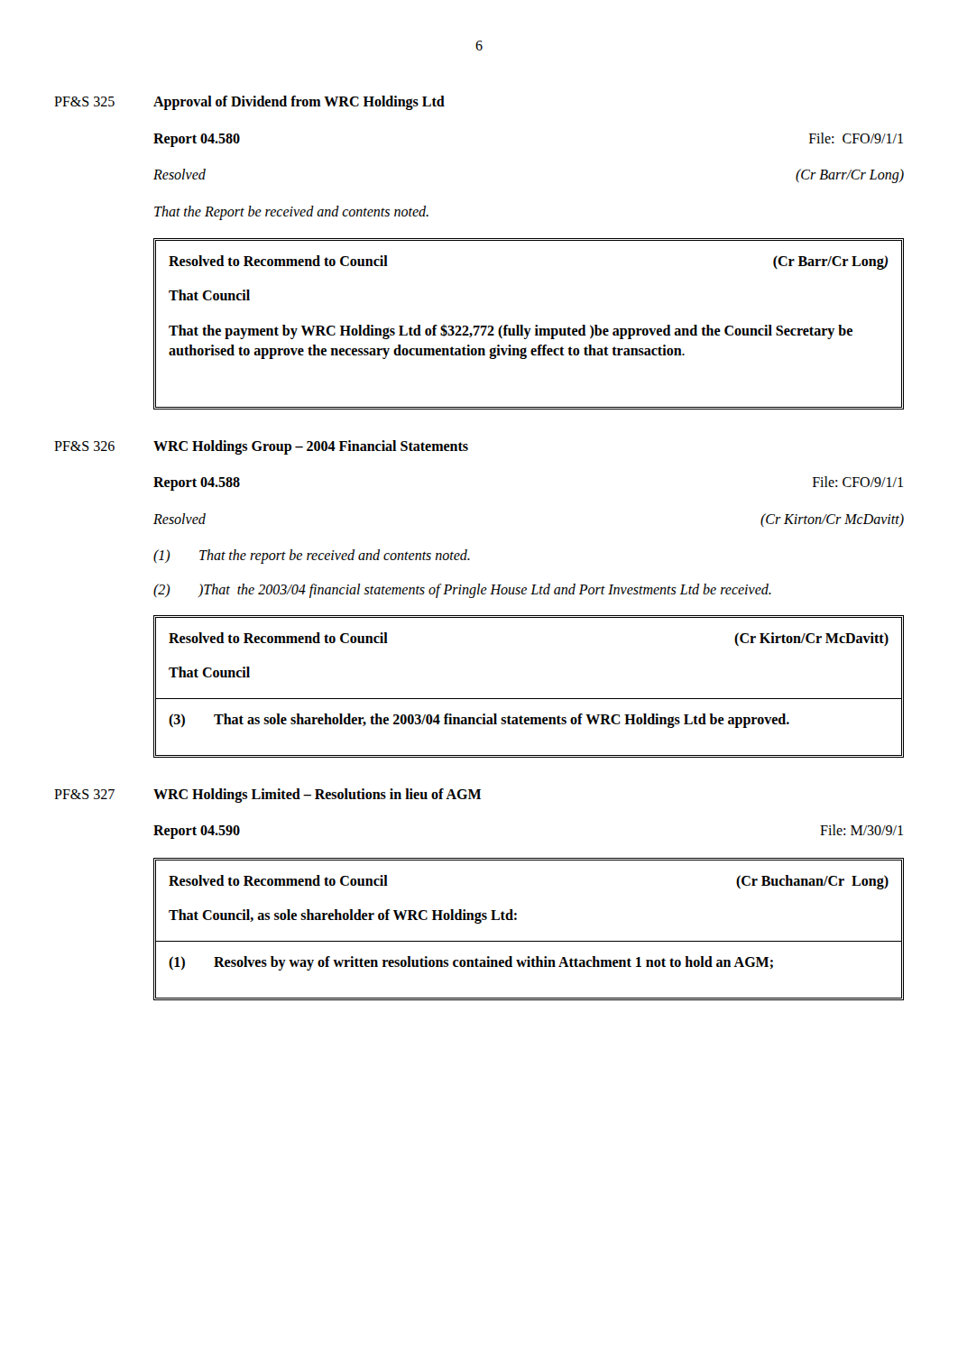6
PF&S 325
Approval of Dividend from WRC Holdings Ltd
Report 04.580 File: CFO/9/1/1
Resolved (Cr Barr/Cr Long)
That the Report be received and contents noted.
Resolved to Recommend to Council (Cr Barr/Cr Long)
That Council
That the payment by WRC Holdings Ltd of $322,772 (fully imputed )be approved and the Council Secretary be authorised to approve the necessary documentation giving effect to that transaction.
PF&S 326
WRC Holdings Group – 2004 Financial Statements
Report 04.588 File: CFO/9/1/1
Resolved (Cr Kirton/Cr McDavitt)
(1)
That the report be received and contents noted.
(2)
)That the 2003/04 financial statements of Pringle House Ltd and Port Investments Ltd be received.
Resolved to Recommend to Council (Cr Kirton/Cr McDavitt)
That Council
(3)
That as sole shareholder, the 2003/04 financial statements of WRC Holdings Ltd be approved.
PF&S 327
WRC Holdings Limited – Resolutions in lieu of AGM
Report 04.590 File: M/30/9/1
Resolved to Recommend to Council (Cr Buchanan/Cr Long)
That Council, as sole shareholder of WRC Holdings Ltd:
(1)
Resolves by way of written resolutions contained within Attachment 1 not to hold an AGM;